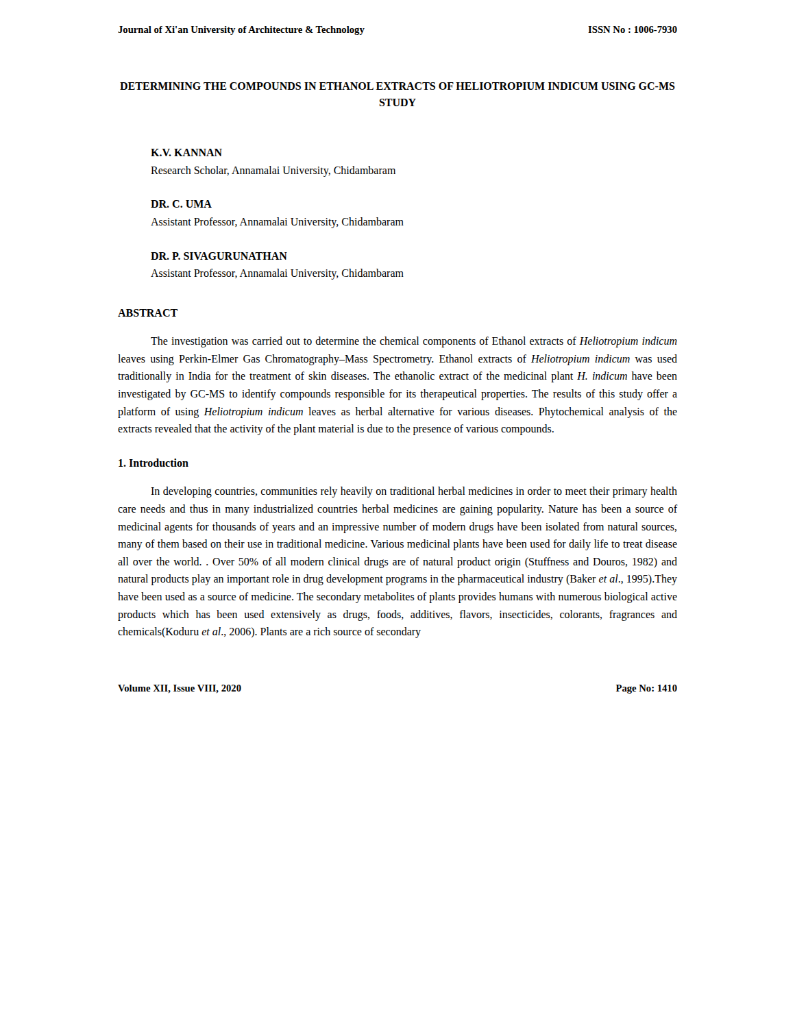Journal of Xi'an University of Architecture & Technology ISSN No : 1006-7930
Determining the Compounds in Ethanol Extracts of Heliotropium Indicum Using GC-MS Study
K.V. Kannan
Research Scholar, Annamalai University, Chidambaram
Dr. C. Uma
Assistant Professor, Annamalai University, Chidambaram
Dr. P. Sivagurunathan
Assistant Professor, Annamalai University, Chidambaram
ABSTRACT
The investigation was carried out to determine the chemical components of Ethanol extracts of Heliotropium indicum leaves using Perkin-Elmer Gas Chromatography–Mass Spectrometry. Ethanol extracts of Heliotropium indicum was used traditionally in India for the treatment of skin diseases. The ethanolic extract of the medicinal plant H. indicum have been investigated by GC-MS to identify compounds responsible for its therapeutical properties. The results of this study offer a platform of using Heliotropium indicum leaves as herbal alternative for various diseases. Phytochemical analysis of the extracts revealed that the activity of the plant material is due to the presence of various compounds.
1. Introduction
In developing countries, communities rely heavily on traditional herbal medicines in order to meet their primary health care needs and thus in many industrialized countries herbal medicines are gaining popularity. Nature has been a source of medicinal agents for thousands of years and an impressive number of modern drugs have been isolated from natural sources, many of them based on their use in traditional medicine. Various medicinal plants have been used for daily life to treat disease all over the world. . Over 50% of all modern clinical drugs are of natural product origin (Stuffness and Douros, 1982) and natural products play an important role in drug development programs in the pharmaceutical industry (Baker et al., 1995).They have been used as a source of medicine. The secondary metabolites of plants provides humans with numerous biological active products which has been used extensively as drugs, foods, additives, flavors, insecticides, colorants, fragrances and chemicals(Koduru et al., 2006). Plants are a rich source of secondary
Volume XII, Issue VIII, 2020 Page No: 1410